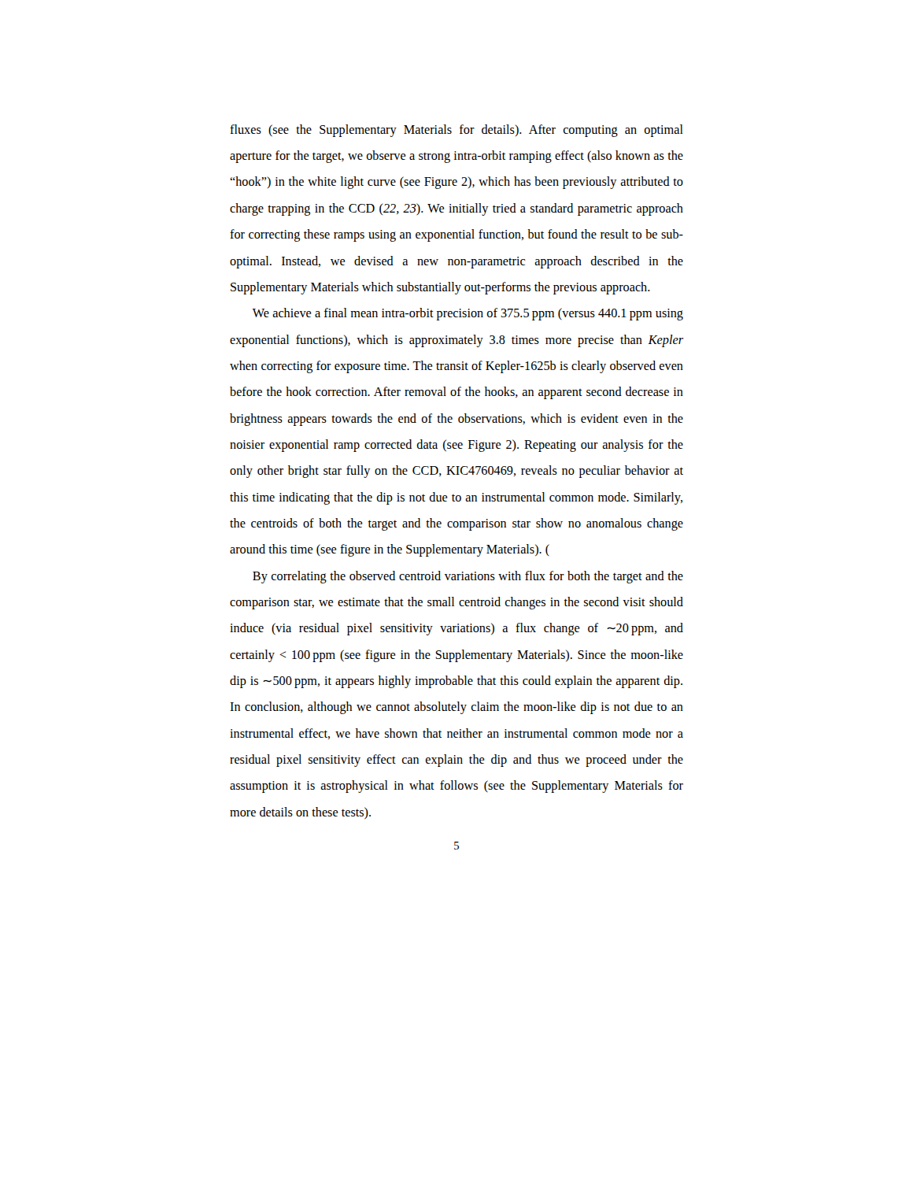fluxes (see the Supplementary Materials for details). After computing an optimal aperture for the target, we observe a strong intra-orbit ramping effect (also known as the “hook”) in the white light curve (see Figure 2), which has been previously attributed to charge trapping in the CCD (22, 23). We initially tried a standard parametric approach for correcting these ramps using an exponential function, but found the result to be sub-optimal. Instead, we devised a new non-parametric approach described in the Supplementary Materials which substantially out-performs the previous approach.
We achieve a final mean intra-orbit precision of 375.5 ppm (versus 440.1 ppm using exponential functions), which is approximately 3.8 times more precise than Kepler when correcting for exposure time. The transit of Kepler-1625b is clearly observed even before the hook correction. After removal of the hooks, an apparent second decrease in brightness appears towards the end of the observations, which is evident even in the noisier exponential ramp corrected data (see Figure 2). Repeating our analysis for the only other bright star fully on the CCD, KIC4760469, reveals no peculiar behavior at this time indicating that the dip is not due to an instrumental common mode. Similarly, the centroids of both the target and the comparison star show no anomalous change around this time (see figure in the Supplementary Materials). (
By correlating the observed centroid variations with flux for both the target and the comparison star, we estimate that the small centroid changes in the second visit should induce (via residual pixel sensitivity variations) a flux change of ∼20 ppm, and certainly < 100 ppm (see figure in the Supplementary Materials). Since the moon-like dip is ∼500 ppm, it appears highly improbable that this could explain the apparent dip. In conclusion, although we cannot absolutely claim the moon-like dip is not due to an instrumental effect, we have shown that neither an instrumental common mode nor a residual pixel sensitivity effect can explain the dip and thus we proceed under the assumption it is astrophysical in what follows (see the Supplementary Materials for more details on these tests).
5